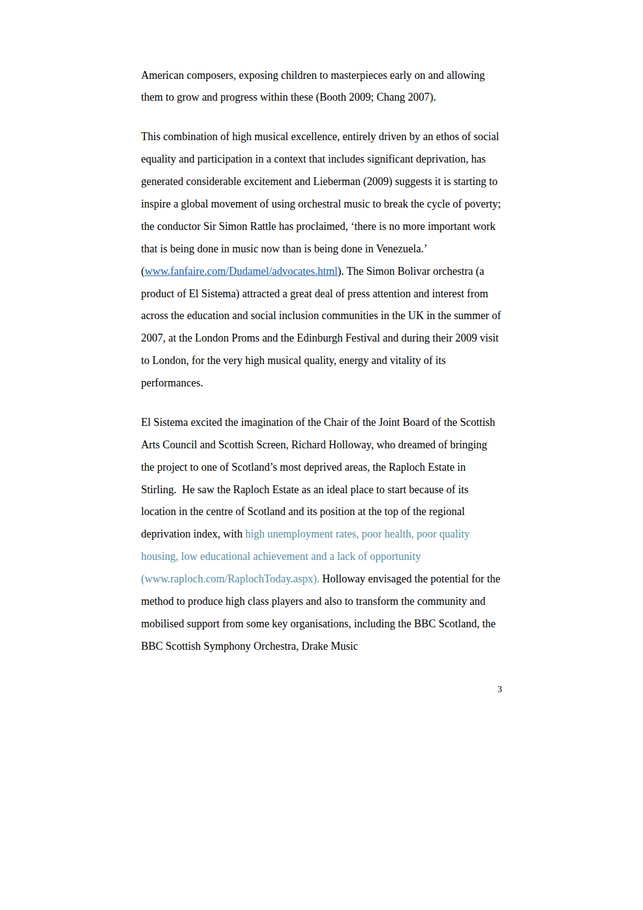American composers, exposing children to masterpieces early on and allowing them to grow and progress within these (Booth 2009; Chang 2007).
This combination of high musical excellence, entirely driven by an ethos of social equality and participation in a context that includes significant deprivation, has generated considerable excitement and Lieberman (2009) suggests it is starting to inspire a global movement of using orchestral music to break the cycle of poverty; the conductor Sir Simon Rattle has proclaimed, ‘there is no more important work that is being done in music now than is being done in Venezuela.’ (www.fanfaire.com/Dudamel/advocates.html). The Simon Bolivar orchestra (a product of El Sistema) attracted a great deal of press attention and interest from across the education and social inclusion communities in the UK in the summer of 2007, at the London Proms and the Edinburgh Festival and during their 2009 visit to London, for the very high musical quality, energy and vitality of its performances.
El Sistema excited the imagination of the Chair of the Joint Board of the Scottish Arts Council and Scottish Screen, Richard Holloway, who dreamed of bringing the project to one of Scotland’s most deprived areas, the Raploch Estate in Stirling. He saw the Raploch Estate as an ideal place to start because of its location in the centre of Scotland and its position at the top of the regional deprivation index, with high unemployment rates, poor health, poor quality housing, low educational achievement and a lack of opportunity (www.raploch.com/RaplochToday.aspx). Holloway envisaged the potential for the method to produce high class players and also to transform the community and mobilised support from some key organisations, including the BBC Scotland, the BBC Scottish Symphony Orchestra, Drake Music
3